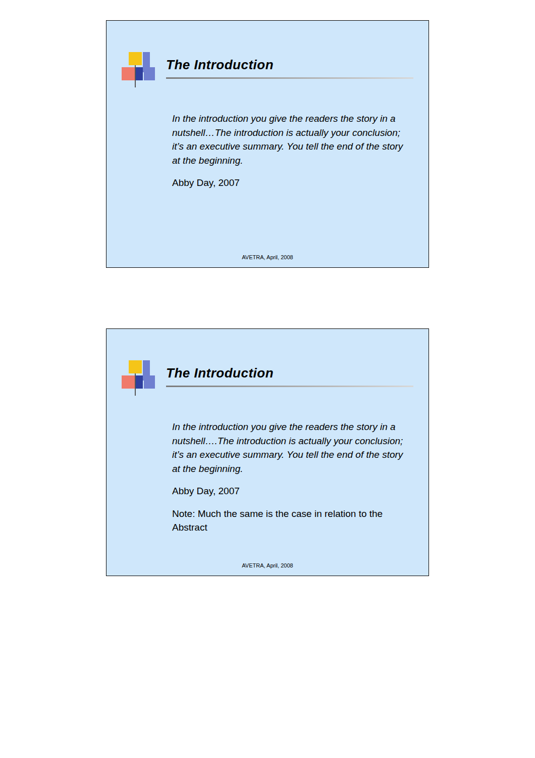The Introduction
In the introduction you give the readers the story in a nutshell…The introduction is actually your conclusion; it’s an executive summary. You tell the end of the story at the beginning.
Abby Day, 2007
AVETRA, April, 2008
The Introduction
In the introduction you give the readers the story in a nutshell….The introduction is actually your conclusion; it’s an executive summary. You tell the end of the story at the beginning.
Abby Day, 2007
Note: Much the same is the case in relation to the Abstract
AVETRA, April, 2008